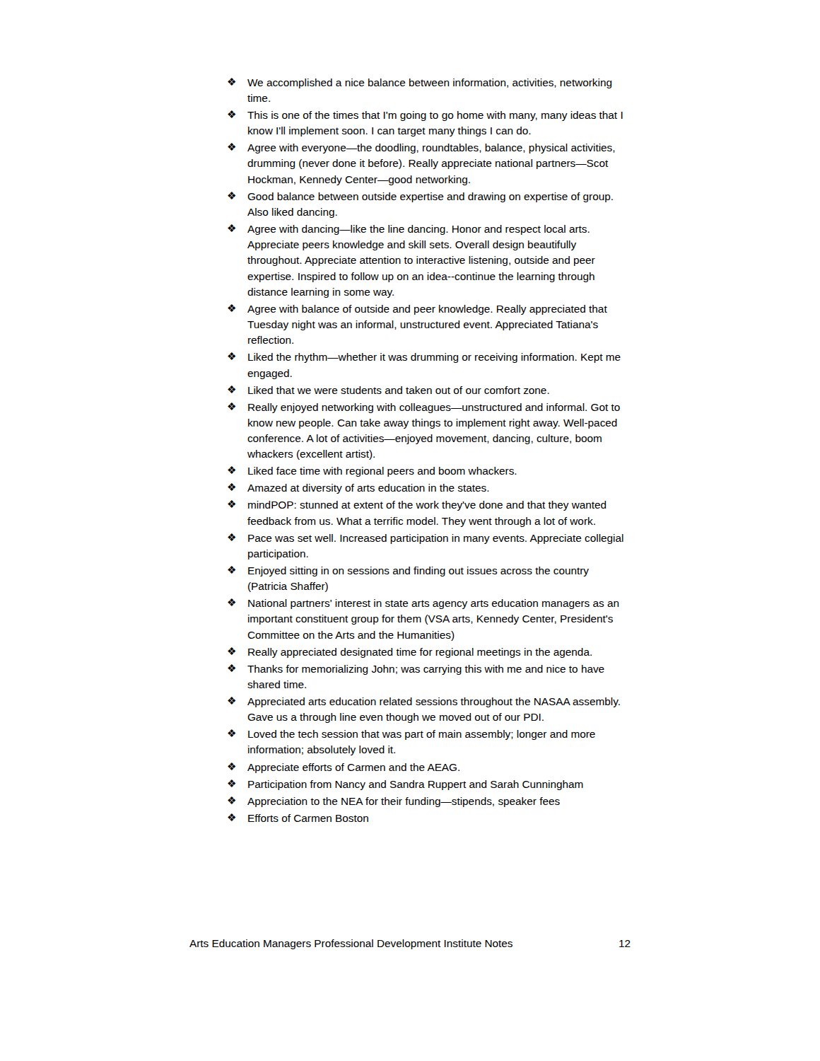We accomplished a nice balance between information, activities, networking time.
This is one of the times that I'm going to go home with many, many ideas that I know I'll implement soon. I can target many things I can do.
Agree with everyone—the doodling, roundtables, balance, physical activities, drumming (never done it before). Really appreciate national partners—Scot Hockman, Kennedy Center—good networking.
Good balance between outside expertise and drawing on expertise of group. Also liked dancing.
Agree with dancing—like the line dancing. Honor and respect local arts. Appreciate peers knowledge and skill sets. Overall design beautifully throughout. Appreciate attention to interactive listening, outside and peer expertise. Inspired to follow up on an idea--continue the learning through distance learning in some way.
Agree with balance of outside and peer knowledge. Really appreciated that Tuesday night was an informal, unstructured event. Appreciated Tatiana's reflection.
Liked the rhythm—whether it was drumming or receiving information. Kept me engaged.
Liked that we were students and taken out of our comfort zone.
Really enjoyed networking with colleagues—unstructured and informal. Got to know new people. Can take away things to implement right away. Well-paced conference. A lot of activities—enjoyed movement, dancing, culture, boom whackers (excellent artist).
Liked face time with regional peers and boom whackers.
Amazed at diversity of arts education in the states.
mindPOP: stunned at extent of the work they've done and that they wanted feedback from us. What a terrific model. They went through a lot of work.
Pace was set well. Increased participation in many events. Appreciate collegial participation.
Enjoyed sitting in on sessions and finding out issues across the country (Patricia Shaffer)
National partners' interest in state arts agency arts education managers as an important constituent group for them (VSA arts, Kennedy Center, President's Committee on the Arts and the Humanities)
Really appreciated designated time for regional meetings in the agenda.
Thanks for memorializing John; was carrying this with me and nice to have shared time.
Appreciated arts education related sessions throughout the NASAA assembly. Gave us a through line even though we moved out of our PDI.
Loved the tech session that was part of main assembly; longer and more information; absolutely loved it.
Appreciate efforts of Carmen and the AEAG.
Participation from Nancy and Sandra Ruppert and Sarah Cunningham
Appreciation to the NEA for their funding—stipends, speaker fees
Efforts of Carmen Boston
Arts Education Managers Professional Development Institute Notes 12